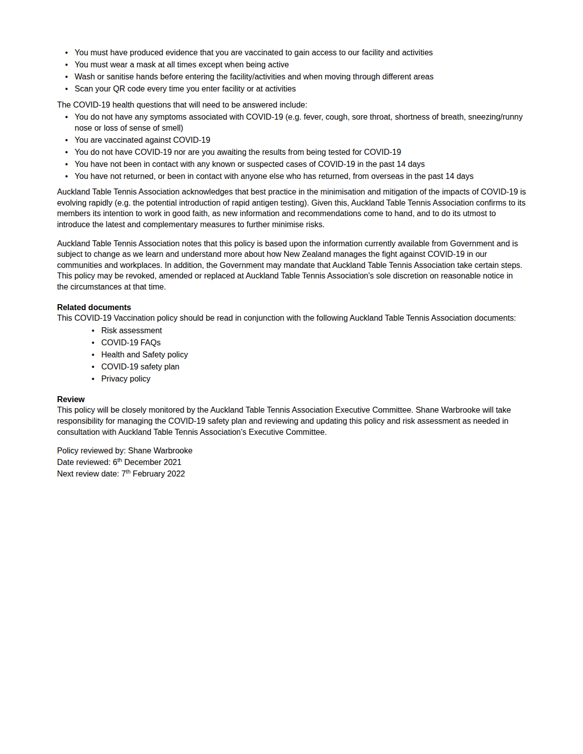You must have produced evidence that you are vaccinated to gain access to our facility and activities
You must wear a mask at all times except when being active
Wash or sanitise hands before entering the facility/activities and when moving through different areas
Scan your QR code every time you enter facility or at activities
The COVID-19 health questions that will need to be answered include:
You do not have any symptoms associated with COVID-19 (e.g. fever, cough, sore throat, shortness of breath, sneezing/runny nose or loss of sense of smell)
You are vaccinated against COVID-19
You do not have COVID-19 nor are you awaiting the results from being tested for COVID-19
You have not been in contact with any known or suspected cases of COVID-19 in the past 14 days
You have not returned, or been in contact with anyone else who has returned, from overseas in the past 14 days
Auckland Table Tennis Association acknowledges that best practice in the minimisation and mitigation of the impacts of COVID-19 is evolving rapidly (e.g. the potential introduction of rapid antigen testing). Given this, Auckland Table Tennis Association confirms to its members its intention to work in good faith, as new information and recommendations come to hand, and to do its utmost to introduce the latest and complementary measures to further minimise risks.
Auckland Table Tennis Association notes that this policy is based upon the information currently available from Government and is subject to change as we learn and understand more about how New Zealand manages the fight against COVID-19 in our communities and workplaces. In addition, the Government may mandate that Auckland Table Tennis Association take certain steps. This policy may be revoked, amended or replaced at Auckland Table Tennis Association's sole discretion on reasonable notice in the circumstances at that time.
Related documents
This COVID-19 Vaccination policy should be read in conjunction with the following Auckland Table Tennis Association documents:
Risk assessment
COVID-19 FAQs
Health and Safety policy
COVID-19 safety plan
Privacy policy
Review
This policy will be closely monitored by the Auckland Table Tennis Association Executive Committee. Shane Warbrooke will take responsibility for managing the COVID-19 safety plan and reviewing and updating this policy and risk assessment as needed in consultation with Auckland Table Tennis Association's Executive Committee.
Policy reviewed by: Shane Warbrooke
Date reviewed: 6th December 2021
Next review date: 7th February 2022